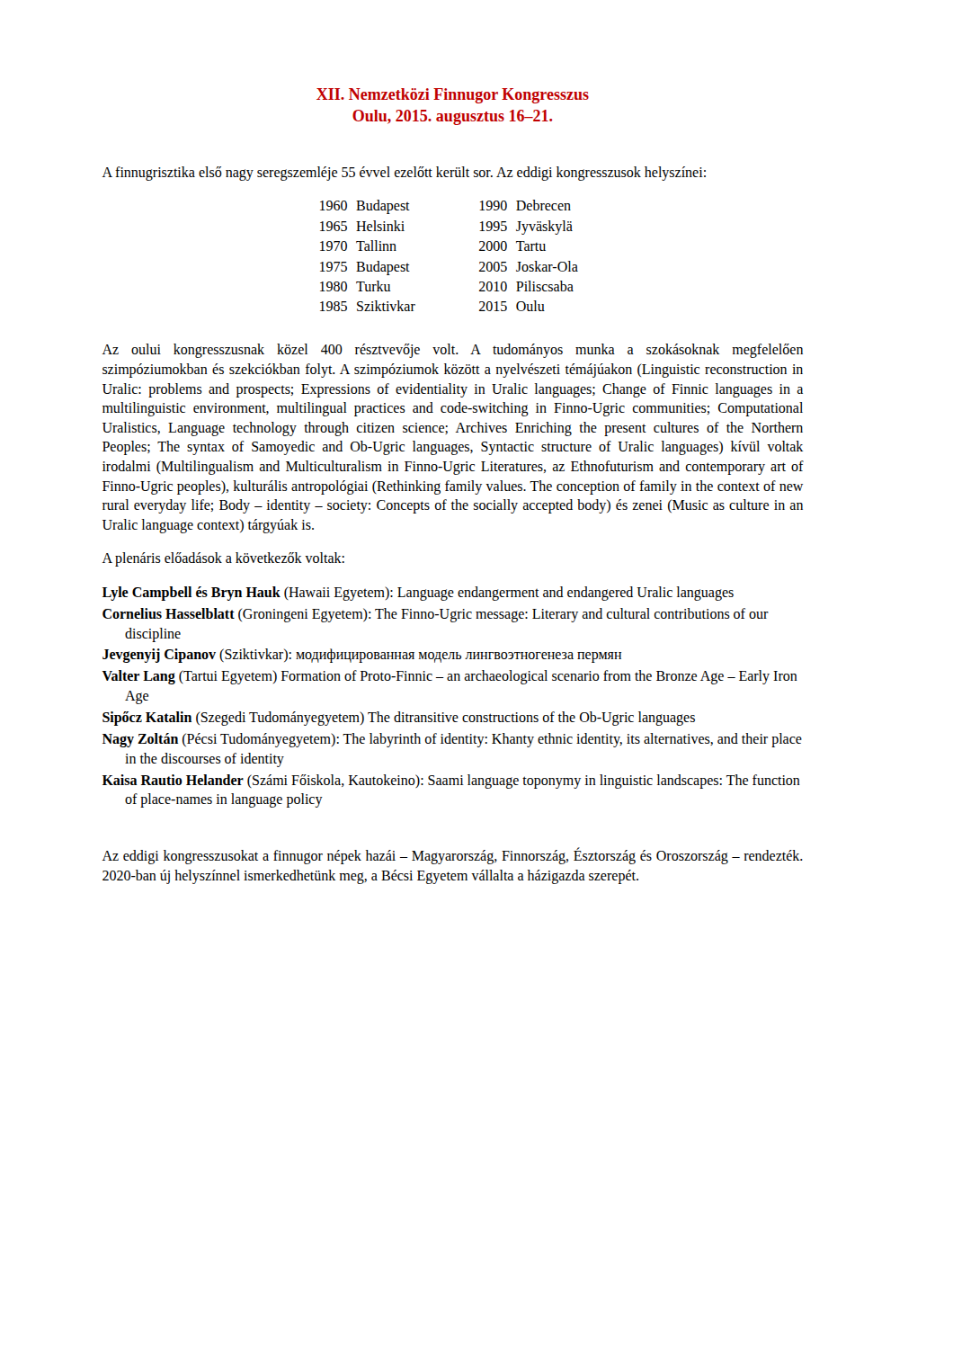XII. Nemzetközi Finnugor Kongresszus
Oulu, 2015. augusztus 16–21.
A finnugrisztika első nagy seregszemléje 55 évvel ezelőtt került sor. Az eddigi kongresszusok helyszínei:
| 1960 | Budapest | | 1990 | Debrecen |
| 1965 | Helsinki | | 1995 | Jyväskylä |
| 1970 | Tallinn | | 2000 | Tartu |
| 1975 | Budapest | | 2005 | Joskar-Ola |
| 1980 | Turku | | 2010 | Piliscsaba |
| 1985 | Sziktivkar | | 2015 | Oulu |
Az oului kongresszusnak közel 400 résztvevője volt. A tudományos munka a szokásoknak megfelelően szimpóziumokban és szekciókban folyt. A szimpóziumok között a nyelvészeti témájúakon (Linguistic reconstruction in Uralic: problems and prospects; Expressions of evidentiality in Uralic languages; Change of Finnic languages in a multilinguistic environment, multilingual practices and code-switching in Finno-Ugric communities; Computational Uralistics, Language technology through citizen science; Archives Enriching the present cultures of the Northern Peoples; The syntax of Samoyedic and Ob-Ugric languages, Syntactic structure of Uralic languages) kívül voltak irodalmi (Multilingualism and Multiculturalism in Finno-Ugric Literatures, az Ethnofuturism and contemporary art of Finno-Ugric peoples), kulturális antropológiai (Rethinking family values. The conception of family in the context of new rural everyday life; Body – identity – society: Concepts of the socially accepted body) és zenei (Music as culture in an Uralic language context) tárgyúak is.
A plenáris előadások a következők voltak:
Lyle Campbell és Bryn Hauk
(Hawaii Egyetem): Language endangerment and endangered Uralic languages
Cornelius Hasselblatt
(Groningeni Egyetem): The Finno-Ugric message: Literary and cultural contributions of our discipline
Jevgenyij Cipanov
(Sziktivkar): модифицированная модель лингвоэтногенеза пермян
Valter Lang
(Tartui Egyetem) Formation of Proto-Finnic – an archaeological scenario from the Bronze Age – Early Iron Age
Sipőcz Katalin
(Szegedi Tudományegyetem) The ditransitive constructions of the Ob-Ugric languages
Nagy Zoltán
(Pécsi Tudományegyetem): The labyrinth of identity: Khanty ethnic identity, its alternatives, and their place in the discourses of identity
Kaisa Rautio Helander
(Számi Főiskola, Kautokeino): Saami language toponymy in linguistic landscapes: The function of place-names in language policy
Az eddigi kongresszusokat a finnugor népek hazái – Magyarország, Finnország, Észtország és Oroszország – rendezték. 2020-ban új helyszínnel ismerkedhetünk meg, a Bécsi Egyetem vállalta a házigazda szerepét.